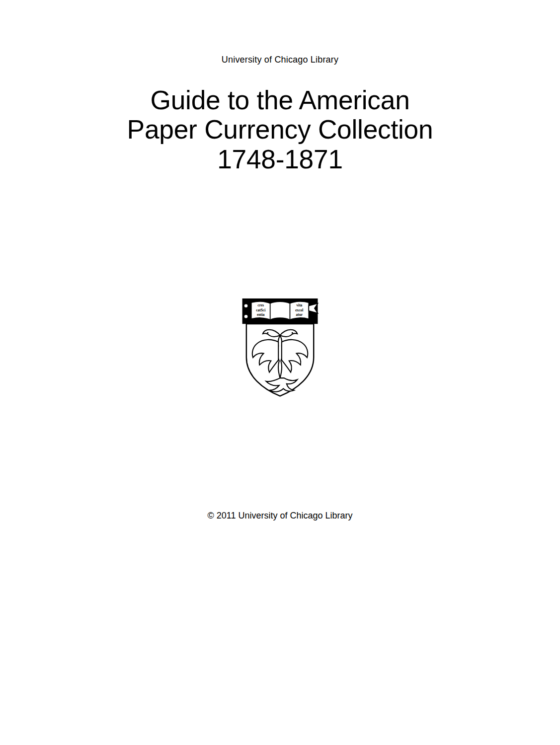University of Chicago Library
Guide to the American Paper Currency Collection 1748-1871
University of Chicago crest cres catSci entia vita excol atur
© 2011 University of Chicago Library